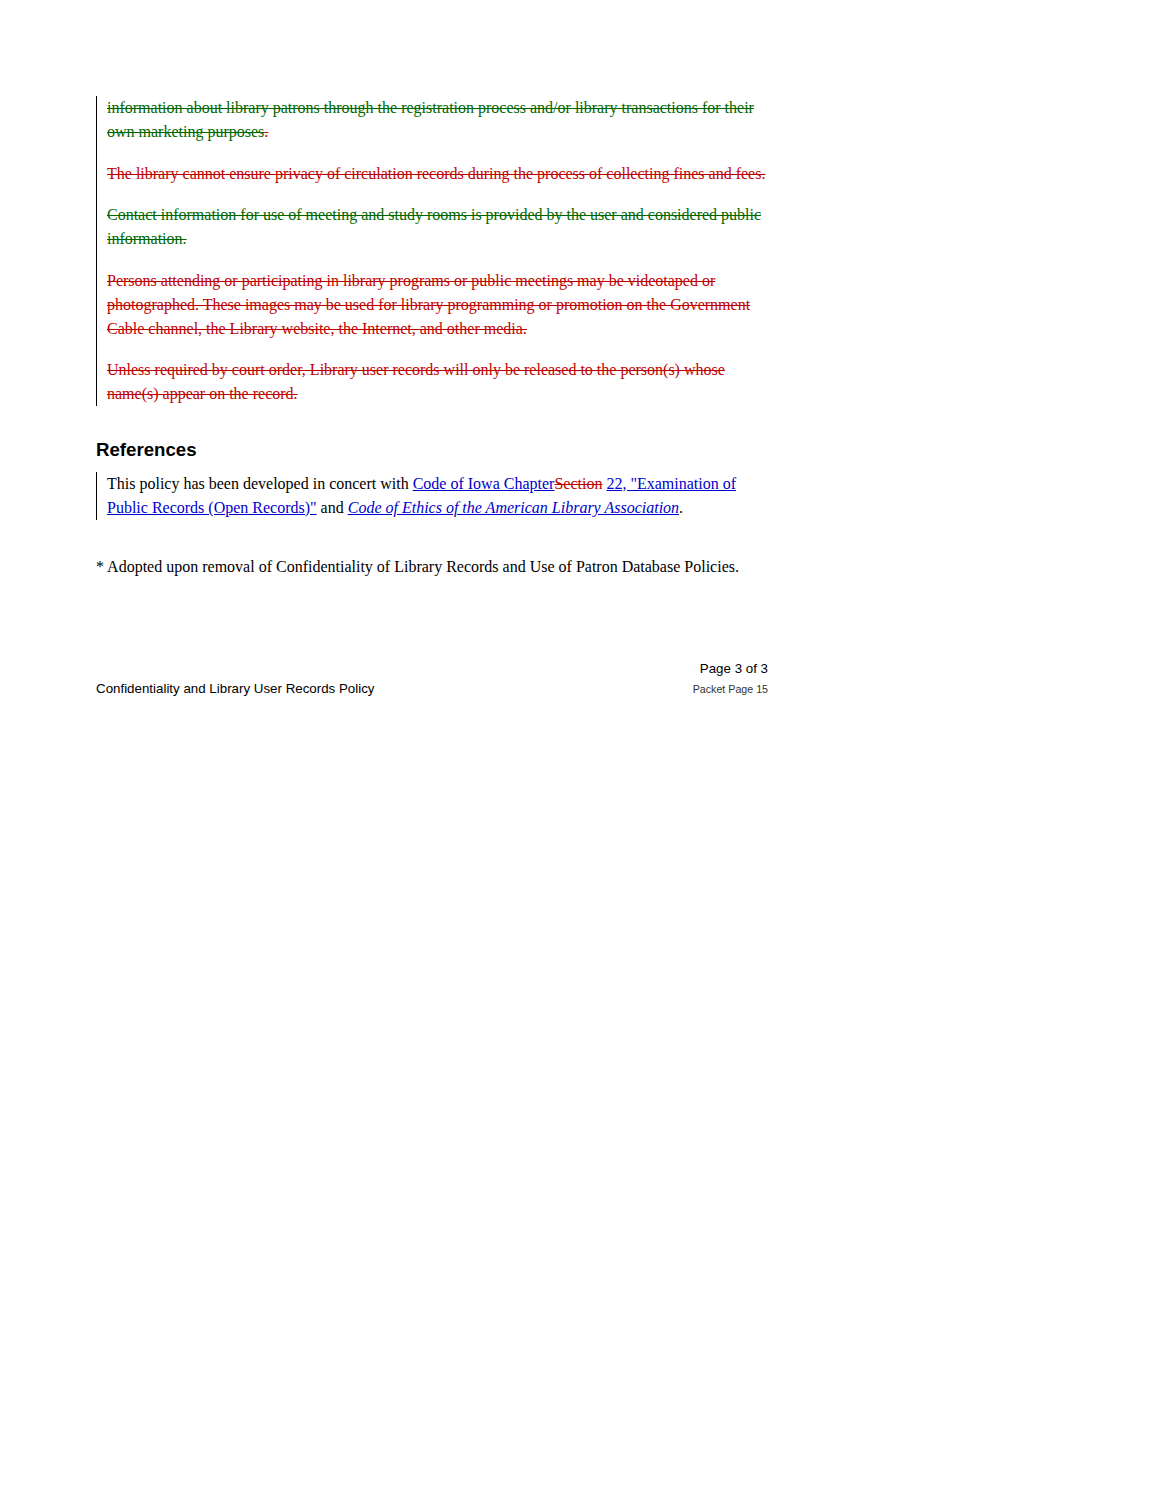information about library patrons through the registration process and/or library transactions for their own marketing purposes.
The library cannot ensure privacy of circulation records during the process of collecting fines and fees.
Contact information for use of meeting and study rooms is provided by the user and considered public information.
Persons attending or participating in library programs or public meetings may be videotaped or photographed. These images may be used for library programming or promotion on the Government Cable channel, the Library website, the Internet, and other media.
Unless required by court order, Library user records will only be released to the person(s) whose name(s) appear on the record.
References
This policy has been developed in concert with Code of Iowa Chapter Section 22, "Examination of Public Records (Open Records)" and Code of Ethics of the American Library Association.
* Adopted upon removal of Confidentiality of Library Records and Use of Patron Database Policies.
Confidentiality and Library User Records Policy
Page 3 of 3
Packet Page 15